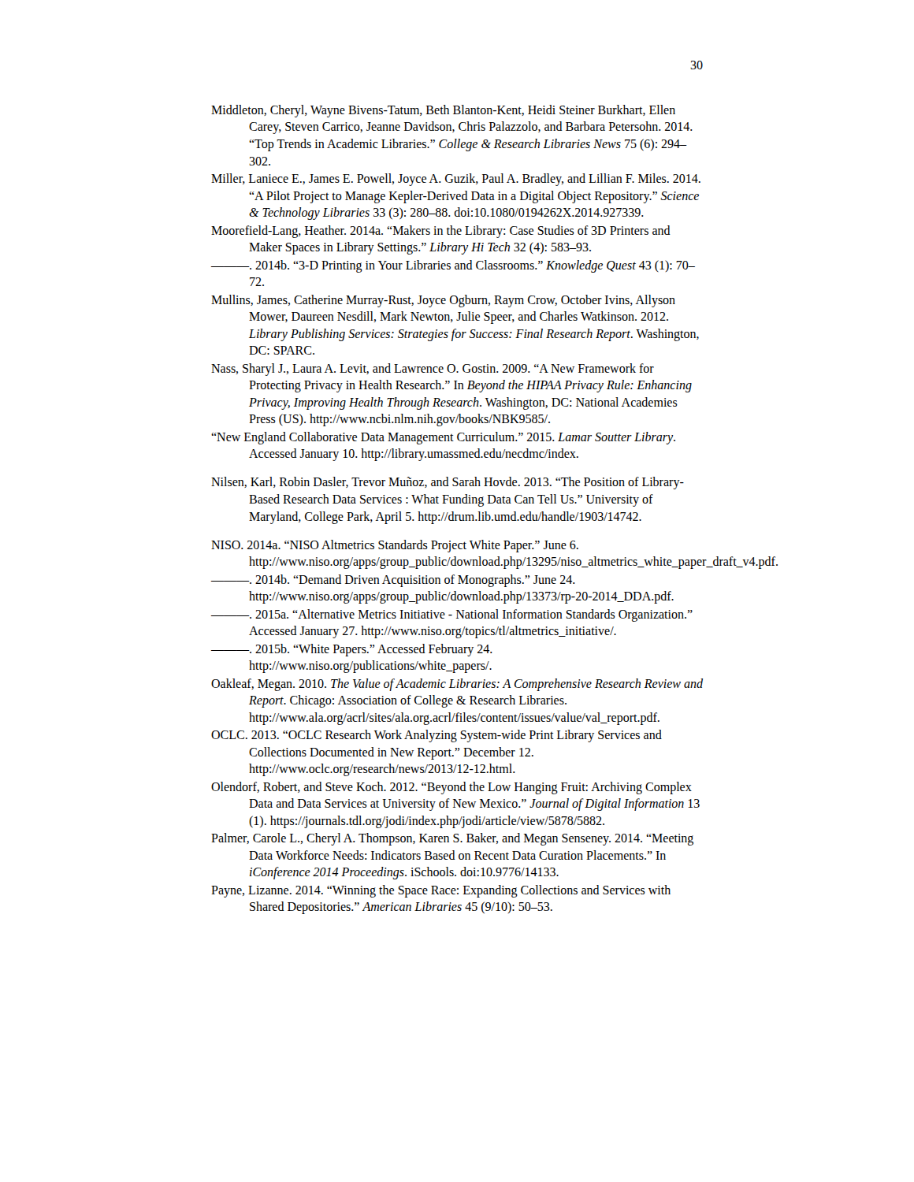30
Middleton, Cheryl, Wayne Bivens-Tatum, Beth Blanton-Kent, Heidi Steiner Burkhart, Ellen Carey, Steven Carrico, Jeanne Davidson, Chris Palazzolo, and Barbara Petersohn. 2014. “Top Trends in Academic Libraries.” College & Research Libraries News 75 (6): 294–302.
Miller, Laniece E., James E. Powell, Joyce A. Guzik, Paul A. Bradley, and Lillian F. Miles. 2014. “A Pilot Project to Manage Kepler-Derived Data in a Digital Object Repository.” Science & Technology Libraries 33 (3): 280–88. doi:10.1080/0194262X.2014.927339.
Moorefield-Lang, Heather. 2014a. “Makers in the Library: Case Studies of 3D Printers and Maker Spaces in Library Settings.” Library Hi Tech 32 (4): 583–93.
———. 2014b. “3-D Printing in Your Libraries and Classrooms.” Knowledge Quest 43 (1): 70–72.
Mullins, James, Catherine Murray-Rust, Joyce Ogburn, Raym Crow, October Ivins, Allyson Mower, Daureen Nesdill, Mark Newton, Julie Speer, and Charles Watkinson. 2012. Library Publishing Services: Strategies for Success: Final Research Report. Washington, DC: SPARC.
Nass, Sharyl J., Laura A. Levit, and Lawrence O. Gostin. 2009. “A New Framework for Protecting Privacy in Health Research.” In Beyond the HIPAA Privacy Rule: Enhancing Privacy, Improving Health Through Research. Washington, DC: National Academies Press (US). http://www.ncbi.nlm.nih.gov/books/NBK9585/.
“New England Collaborative Data Management Curriculum.” 2015. Lamar Soutter Library. Accessed January 10. http://library.umassmed.edu/necdmc/index.
Nilsen, Karl, Robin Dasler, Trevor Muñoz, and Sarah Hovde. 2013. “The Position of Library-Based Research Data Services : What Funding Data Can Tell Us.” University of Maryland, College Park, April 5. http://drum.lib.umd.edu/handle/1903/14742.
NISO. 2014a. “NISO Altmetrics Standards Project White Paper.” June 6. http://www.niso.org/apps/group_public/download.php/13295/niso_altmetrics_white_paper_draft_v4.pdf.
———. 2014b. “Demand Driven Acquisition of Monographs.” June 24. http://www.niso.org/apps/group_public/download.php/13373/rp-20-2014_DDA.pdf.
———. 2015a. “Alternative Metrics Initiative - National Information Standards Organization.” Accessed January 27. http://www.niso.org/topics/tl/altmetrics_initiative/.
———. 2015b. “White Papers.” Accessed February 24. http://www.niso.org/publications/white_papers/.
Oakleaf, Megan. 2010. The Value of Academic Libraries: A Comprehensive Research Review and Report. Chicago: Association of College & Research Libraries. http://www.ala.org/acrl/sites/ala.org.acrl/files/content/issues/value/val_report.pdf.
OCLC. 2013. “OCLC Research Work Analyzing System-wide Print Library Services and Collections Documented in New Report.” December 12. http://www.oclc.org/research/news/2013/12-12.html.
Olendorf, Robert, and Steve Koch. 2012. “Beyond the Low Hanging Fruit: Archiving Complex Data and Data Services at University of New Mexico.” Journal of Digital Information 13 (1). https://journals.tdl.org/jodi/index.php/jodi/article/view/5878/5882.
Palmer, Carole L., Cheryl A. Thompson, Karen S. Baker, and Megan Senseney. 2014. “Meeting Data Workforce Needs: Indicators Based on Recent Data Curation Placements.” In iConference 2014 Proceedings. iSchools. doi:10.9776/14133.
Payne, Lizanne. 2014. “Winning the Space Race: Expanding Collections and Services with Shared Depositories.” American Libraries 45 (9/10): 50–53.